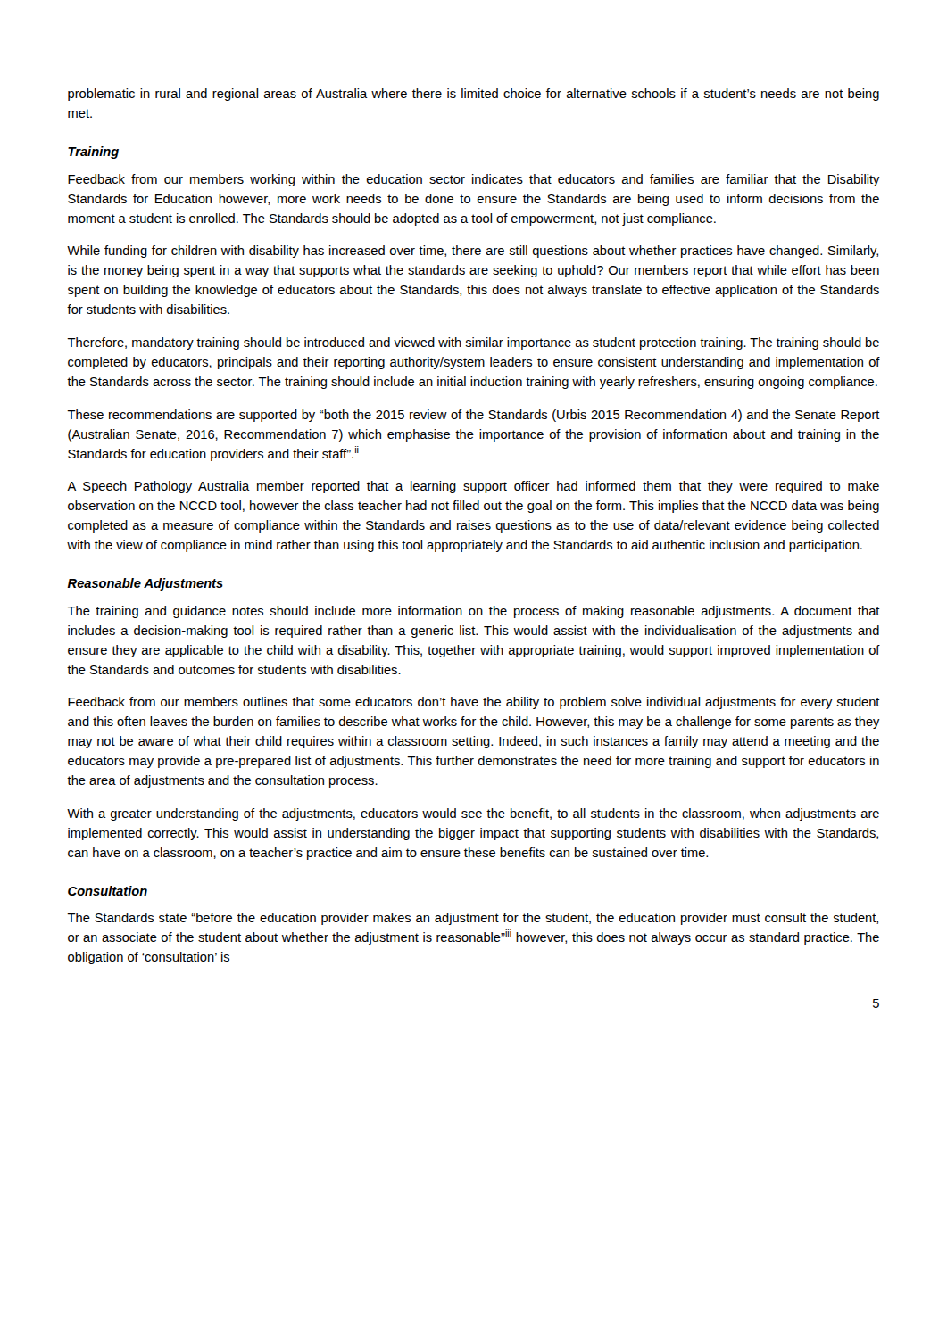problematic in rural and regional areas of Australia where there is limited choice for alternative schools if a student’s needs are not being met.
Training
Feedback from our members working within the education sector indicates that educators and families are familiar that the Disability Standards for Education however, more work needs to be done to ensure the Standards are being used to inform decisions from the moment a student is enrolled. The Standards should be adopted as a tool of empowerment, not just compliance.
While funding for children with disability has increased over time, there are still questions about whether practices have changed. Similarly, is the money being spent in a way that supports what the standards are seeking to uphold? Our members report that while effort has been spent on building the knowledge of educators about the Standards, this does not always translate to effective application of the Standards for students with disabilities.
Therefore, mandatory training should be introduced and viewed with similar importance as student protection training. The training should be completed by educators, principals and their reporting authority/system leaders to ensure consistent understanding and implementation of the Standards across the sector. The training should include an initial induction training with yearly refreshers, ensuring ongoing compliance.
These recommendations are supported by “both the 2015 review of the Standards (Urbis 2015 Recommendation 4) and the Senate Report (Australian Senate, 2016, Recommendation 7) which emphasise the importance of the provision of information about and training in the Standards for education providers and their staff”.ii
A Speech Pathology Australia member reported that a learning support officer had informed them that they were required to make observation on the NCCD tool, however the class teacher had not filled out the goal on the form. This implies that the NCCD data was being completed as a measure of compliance within the Standards and raises questions as to the use of data/relevant evidence being collected with the view of compliance in mind rather than using this tool appropriately and the Standards to aid authentic inclusion and participation.
Reasonable Adjustments
The training and guidance notes should include more information on the process of making reasonable adjustments. A document that includes a decision-making tool is required rather than a generic list. This would assist with the individualisation of the adjustments and ensure they are applicable to the child with a disability. This, together with appropriate training, would support improved implementation of the Standards and outcomes for students with disabilities.
Feedback from our members outlines that some educators don’t have the ability to problem solve individual adjustments for every student and this often leaves the burden on families to describe what works for the child. However, this may be a challenge for some parents as they may not be aware of what their child requires within a classroom setting. Indeed, in such instances a family may attend a meeting and the educators may provide a pre-prepared list of adjustments. This further demonstrates the need for more training and support for educators in the area of adjustments and the consultation process.
With a greater understanding of the adjustments, educators would see the benefit, to all students in the classroom, when adjustments are implemented correctly. This would assist in understanding the bigger impact that supporting students with disabilities with the Standards, can have on a classroom, on a teacher’s practice and aim to ensure these benefits can be sustained over time.
Consultation
The Standards state “before the education provider makes an adjustment for the student, the education provider must consult the student, or an associate of the student about whether the adjustment is reasonable”iii however, this does not always occur as standard practice. The obligation of ‘consultation’ is
5